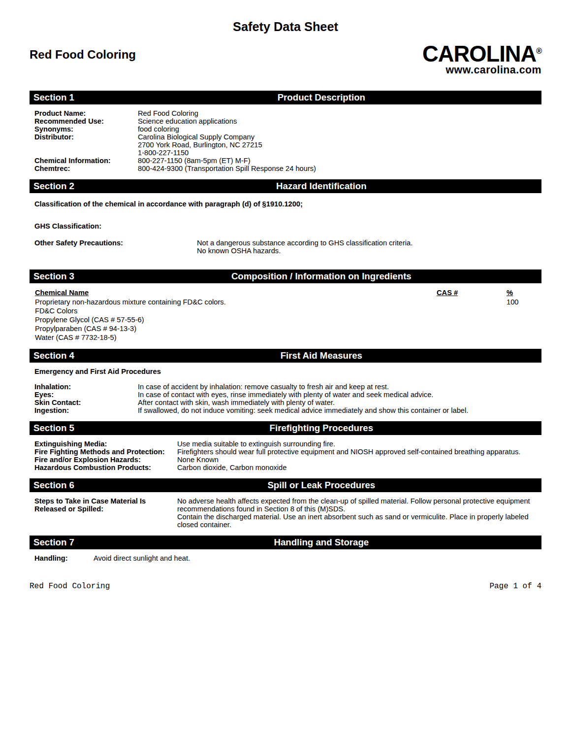Safety Data Sheet
Red Food Coloring
CAROLINA®
www.carolina.com
| Section 1 | Product Description | |
| Product Name: | Red Food Coloring |
| Recommended Use: | Science education applications |
| Synonyms: | food coloring |
| Distributor: | Carolina Biological Supply Company |
| | 2700 York Road, Burlington, NC 27215 |
| | 1-800-227-1150 |
| Chemical Information: | 800-227-1150 (8am-5pm (ET) M-F) |
| Chemtrec: | 800-424-9300 (Transportation Spill Response 24 hours) |
| Section 2 | Hazard Identification | |
Classification of the chemical in accordance with paragraph (d) of §1910.1200;
GHS Classification:
Other Safety Precautions:
Not a dangerous substance according to GHS classification criteria.
No known OSHA hazards.
| Section 3 | Composition / Information on Ingredients | |
| Chemical Name | CAS # | % |
| --- | --- | --- |
| Proprietary non-hazardous mixture containing FD&C colors. | | 100 |
| FD&C Colors | | |
| Propylene Glycol (CAS # 57-55-6) | | |
| Propylparaben (CAS # 94-13-3) | | |
| Water (CAS # 7732-18-5) | | |
| Section 4 | First Aid Measures | |
Emergency and First Aid Procedures
| Inhalation: | In case of accident by inhalation: remove casualty to fresh air and keep at rest. |
| Eyes: | In case of contact with eyes, rinse immediately with plenty of water and seek medical advice. |
| Skin Contact: | After contact with skin, wash immediately with plenty of water. |
| Ingestion: | If swallowed, do not induce vomiting: seek medical advice immediately and show this container or label. |
| Section 5 | Firefighting Procedures | |
| Extinguishing Media: | Use media suitable to extinguish surrounding fire. |
| Fire Fighting Methods and Protection: | Firefighters should wear full protective equipment and NIOSH approved self-contained breathing apparatus. |
| Fire and/or Explosion Hazards: | None Known |
| Hazardous Combustion Products: | Carbon dioxide, Carbon monoxide |
| Section 6 | Spill or Leak Procedures | |
| Steps to Take in Case Material Is Released or Spilled: | No adverse health affects expected from the clean-up of spilled material. Follow personal protective equipment recommendations found in Section 8 of this (M)SDS. Contain the discharged material. Use an inert absorbent such as sand or vermiculite. Place in properly labeled closed container. |
| Section 7 | Handling and Storage | |
| Handling: | Avoid direct sunlight and heat. |
Red Food Coloring Page 1 of 4